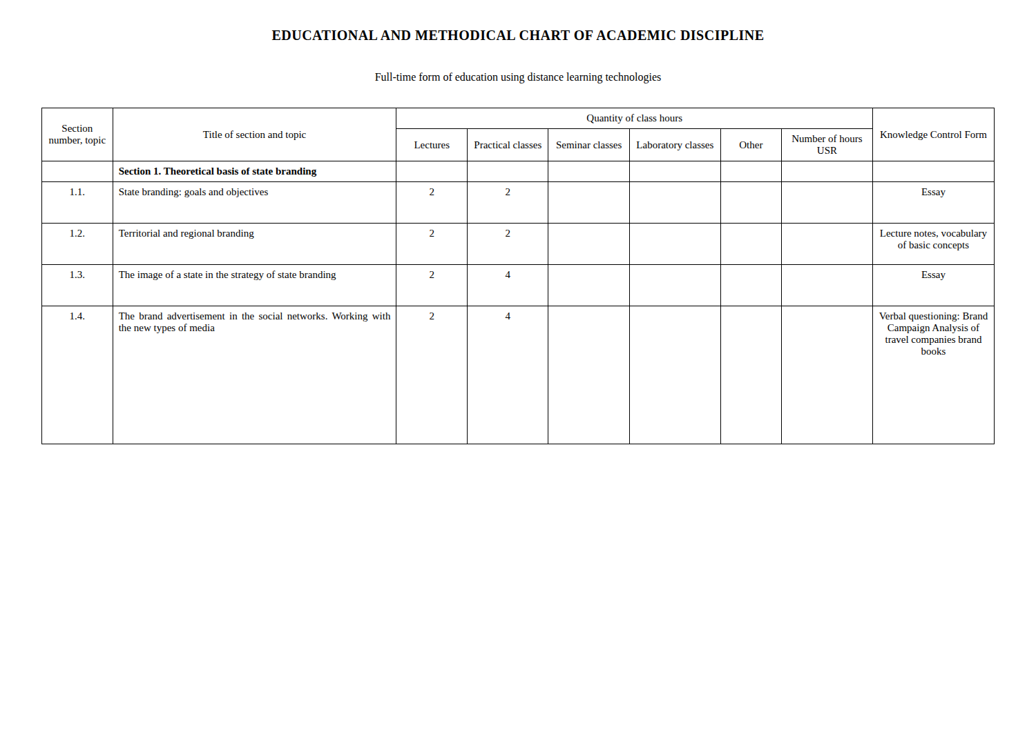EDUCATIONAL AND METHODICAL CHART OF ACADEMIC DISCIPLINE
Full-time form of education using distance learning technologies
| Section number, topic | Title of section and topic | Quantity of class hours | Knowledge Control Form |
| --- | --- | --- | --- |
| Lectures | Practical classes | Seminar classes | Laboratory classes | Other | Number of hours USR |
| | Section 1. Theoretical basis of state branding | | | | | | | |
| 1.1. | State branding: goals and objectives | 2 | 2 | | | | | Essay |
| 1.2. | Territorial and regional branding | 2 | 2 | | | | | Lecture notes, vocabulary of basic concepts |
| 1.3. | The image of a state in the strategy of state branding | 2 | 4 | | | | | Essay |
| 1.4. | The brand advertisement in the social networks. Working with the new types of media | 2 | 4 | | | | | Verbal questioning: Brand Campaign Analysis of travel companies brand books |